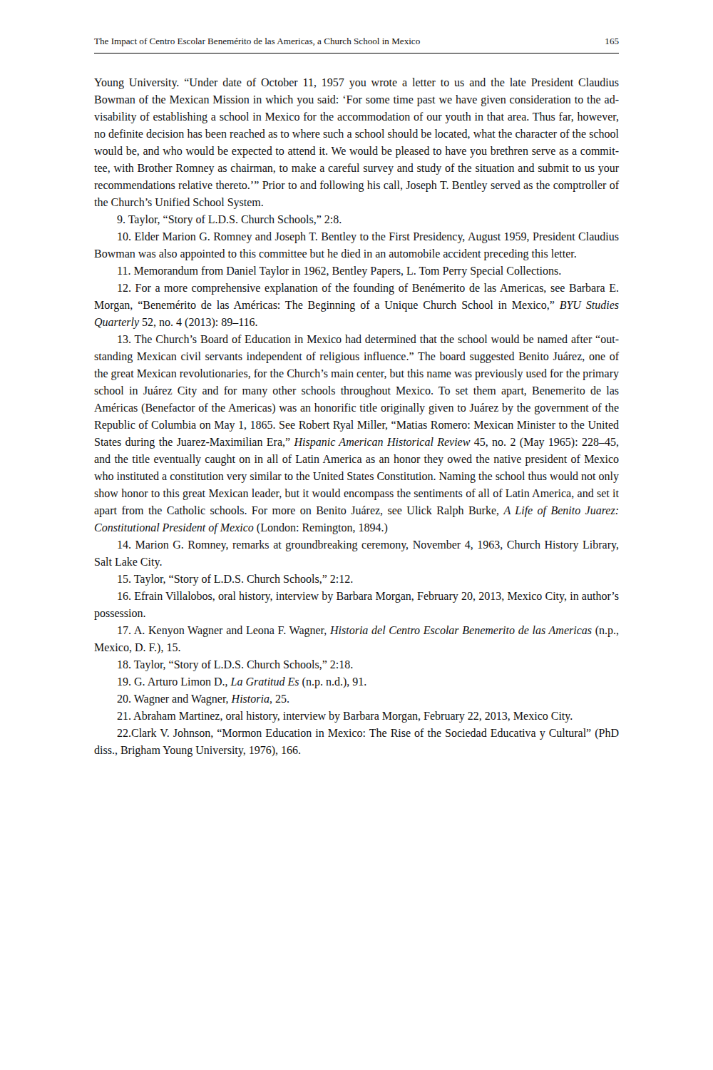The Impact of Centro Escolar Benemérito de las Americas, a Church School in Mexico 165
Young University. “Under date of October 11, 1957 you wrote a letter to us and the late President Claudius Bowman of the Mexican Mission in which you said: ‘For some time past we have given consideration to the advisability of establishing a school in Mexico for the accommodation of our youth in that area. Thus far, however, no definite decision has been reached as to where such a school should be located, what the character of the school would be, and who would be expected to attend it. We would be pleased to have you brethren serve as a committee, with Brother Romney as chairman, to make a careful survey and study of the situation and submit to us your recommendations relative thereto.’” Prior to and following his call, Joseph T. Bentley served as the comptroller of the Church’s Unified School System.
9. Taylor, “Story of L.D.S. Church Schools,” 2:8.
10. Elder Marion G. Romney and Joseph T. Bentley to the First Presidency, August 1959, President Claudius Bowman was also appointed to this committee but he died in an automobile accident preceding this letter.
11. Memorandum from Daniel Taylor in 1962, Bentley Papers, L. Tom Perry Special Collections.
12. For a more comprehensive explanation of the founding of Benémerito de las Americas, see Barbara E. Morgan, “Benemérito de las Américas: The Beginning of a Unique Church School in Mexico,” BYU Studies Quarterly 52, no. 4 (2013): 89–116.
13. The Church’s Board of Education in Mexico had determined that the school would be named after “outstanding Mexican civil servants independent of religious influence.” The board suggested Benito Juárez, one of the great Mexican revolutionaries, for the Church’s main center, but this name was previously used for the primary school in Juárez City and for many other schools throughout Mexico. To set them apart, Benemerito de las Américas (Benefactor of the Americas) was an honorific title originally given to Juárez by the government of the Republic of Columbia on May 1, 1865. See Robert Ryal Miller, “Matias Romero: Mexican Minister to the United States during the Juarez-Maximilian Era,” Hispanic American Historical Review 45, no. 2 (May 1965): 228–45, and the title eventually caught on in all of Latin America as an honor they owed the native president of Mexico who instituted a constitution very similar to the United States Constitution. Naming the school thus would not only show honor to this great Mexican leader, but it would encompass the sentiments of all of Latin America, and set it apart from the Catholic schools. For more on Benito Juárez, see Ulick Ralph Burke, A Life of Benito Juarez: Constitutional President of Mexico (London: Remington, 1894.)
14. Marion G. Romney, remarks at groundbreaking ceremony, November 4, 1963, Church History Library, Salt Lake City.
15. Taylor, “Story of L.D.S. Church Schools,” 2:12.
16. Efrain Villalobos, oral history, interview by Barbara Morgan, February 20, 2013, Mexico City, in author’s possession.
17. A. Kenyon Wagner and Leona F. Wagner, Historia del Centro Escolar Benemerito de las Americas (n.p., Mexico, D. F.), 15.
18. Taylor, “Story of L.D.S. Church Schools,” 2:18.
19. G. Arturo Limon D., La Gratitud Es (n.p. n.d.), 91.
20. Wagner and Wagner, Historia, 25.
21. Abraham Martinez, oral history, interview by Barbara Morgan, February 22, 2013, Mexico City.
22.Clark V. Johnson, “Mormon Education in Mexico: The Rise of the Sociedad Educativa y Cultural” (PhD diss., Brigham Young University, 1976), 166.